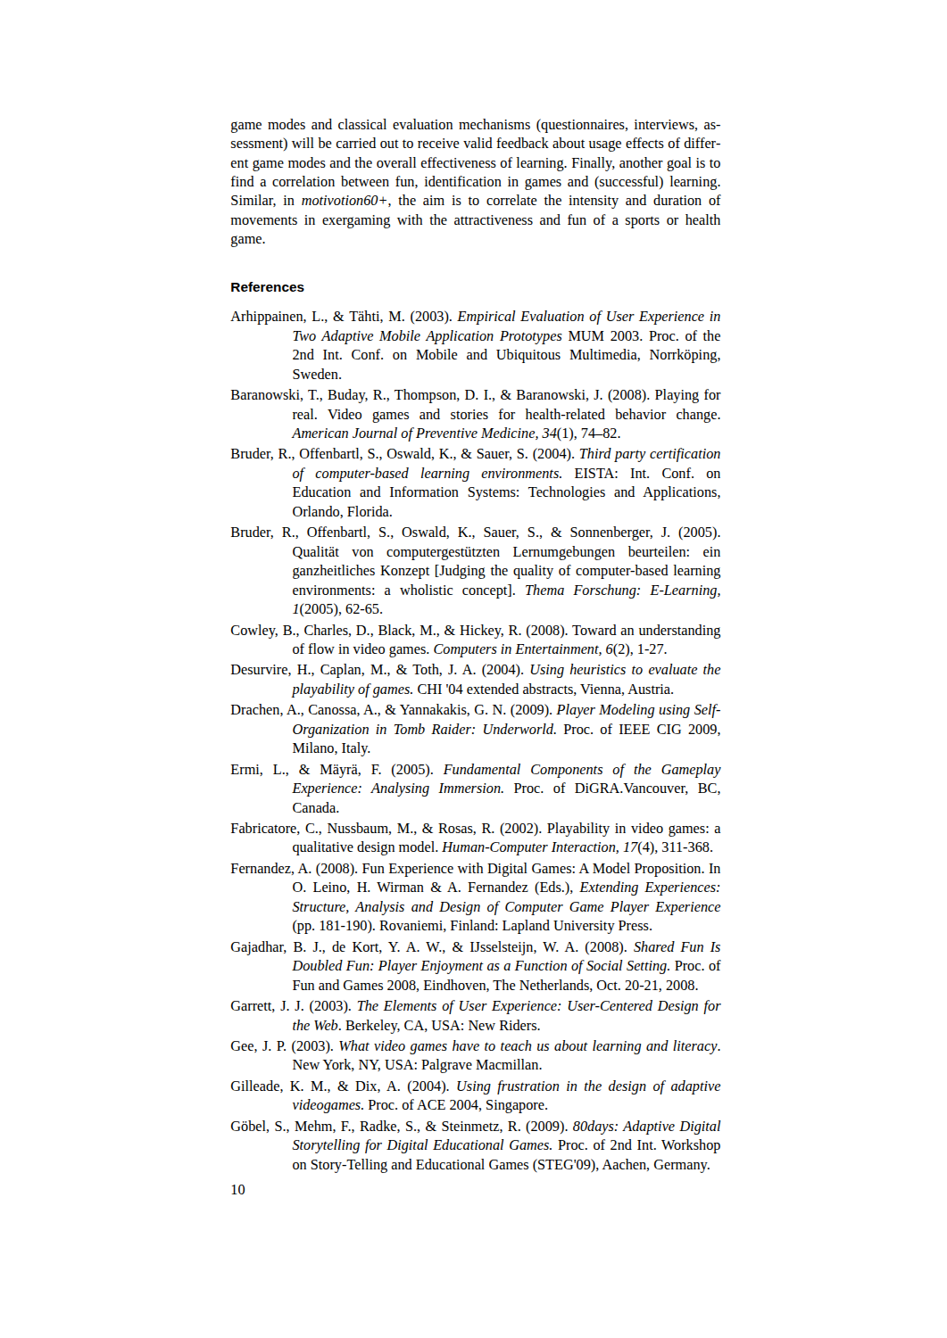game modes and classical evaluation mechanisms (questionnaires, interviews, assessment) will be carried out to receive valid feedback about usage effects of different game modes and the overall effectiveness of learning. Finally, another goal is to find a correlation between fun, identification in games and (successful) learning. Similar, in motivotion60+, the aim is to correlate the intensity and duration of movements in exergaming with the attractiveness and fun of a sports or health game.
References
Arhippainen, L., & Tähti, M. (2003). Empirical Evaluation of User Experience in Two Adaptive Mobile Application Prototypes MUM 2003. Proc. of the 2nd Int. Conf. on Mobile and Ubiquitous Multimedia, Norrköping, Sweden.
Baranowski, T., Buday, R., Thompson, D. I., & Baranowski, J. (2008). Playing for real. Video games and stories for health-related behavior change. American Journal of Preventive Medicine, 34(1), 74–82.
Bruder, R., Offenbartl, S., Oswald, K., & Sauer, S. (2004). Third party certification of computer-based learning environments. EISTA: Int. Conf. on Education and Information Systems: Technologies and Applications, Orlando, Florida.
Bruder, R., Offenbartl, S., Oswald, K., Sauer, S., & Sonnenberger, J. (2005). Qualität von computergestützten Lernumgebungen beurteilen: ein ganzheitliches Konzept [Judging the quality of computer-based learning environments: a wholistic concept]. Thema Forschung: E-Learning, 1(2005), 62-65.
Cowley, B., Charles, D., Black, M., & Hickey, R. (2008). Toward an understanding of flow in video games. Computers in Entertainment, 6(2), 1-27.
Desurvire, H., Caplan, M., & Toth, J. A. (2004). Using heuristics to evaluate the playability of games. CHI '04 extended abstracts, Vienna, Austria.
Drachen, A., Canossa, A., & Yannakakis, G. N. (2009). Player Modeling using Self-Organization in Tomb Raider: Underworld. Proc. of IEEE CIG 2009, Milano, Italy.
Ermi, L., & Mäyrä, F. (2005). Fundamental Components of the Gameplay Experience: Analysing Immersion. Proc. of DiGRA.Vancouver, BC, Canada.
Fabricatore, C., Nussbaum, M., & Rosas, R. (2002). Playability in video games: a qualitative design model. Human-Computer Interaction, 17(4), 311-368.
Fernandez, A. (2008). Fun Experience with Digital Games: A Model Proposition. In O. Leino, H. Wirman & A. Fernandez (Eds.), Extending Experiences: Structure, Analysis and Design of Computer Game Player Experience (pp. 181-190). Rovaniemi, Finland: Lapland University Press.
Gajadhar, B. J., de Kort, Y. A. W., & IJsselsteijn, W. A. (2008). Shared Fun Is Doubled Fun: Player Enjoyment as a Function of Social Setting. Proc. of Fun and Games 2008, Eindhoven, The Netherlands, Oct. 20-21, 2008.
Garrett, J. J. (2003). The Elements of User Experience: User-Centered Design for the Web. Berkeley, CA, USA: New Riders.
Gee, J. P. (2003). What video games have to teach us about learning and literacy. New York, NY, USA: Palgrave Macmillan.
Gilleade, K. M., & Dix, A. (2004). Using frustration in the design of adaptive videogames. Proc. of ACE 2004, Singapore.
Göbel, S., Mehm, F., Radke, S., & Steinmetz, R. (2009). 80days: Adaptive Digital Storytelling for Digital Educational Games. Proc. of 2nd Int. Workshop on Story-Telling and Educational Games (STEG'09), Aachen, Germany.
10